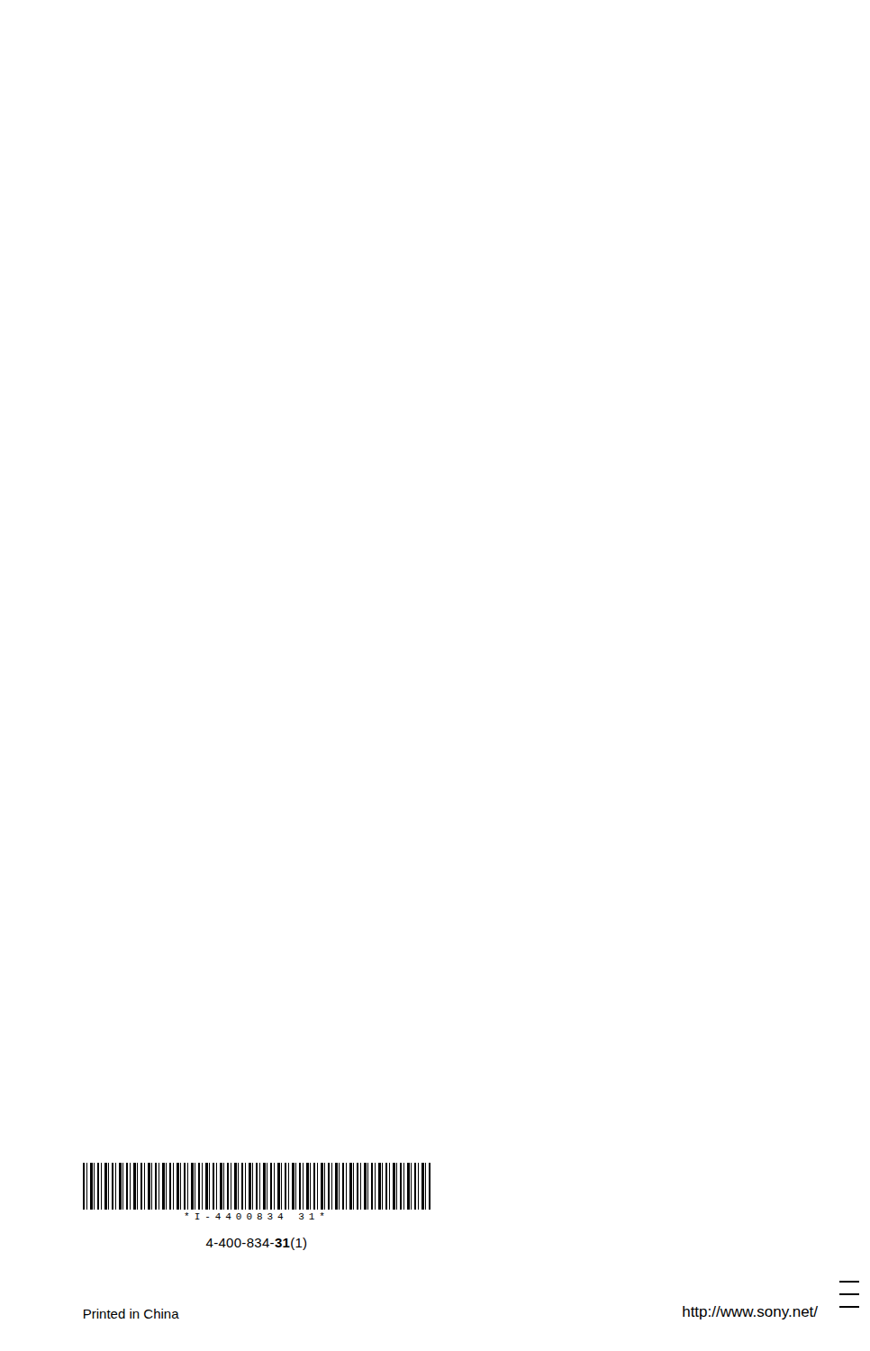*I-4400834 31*
4-400-834-31(1)
Printed in China
http://www.sony.net/